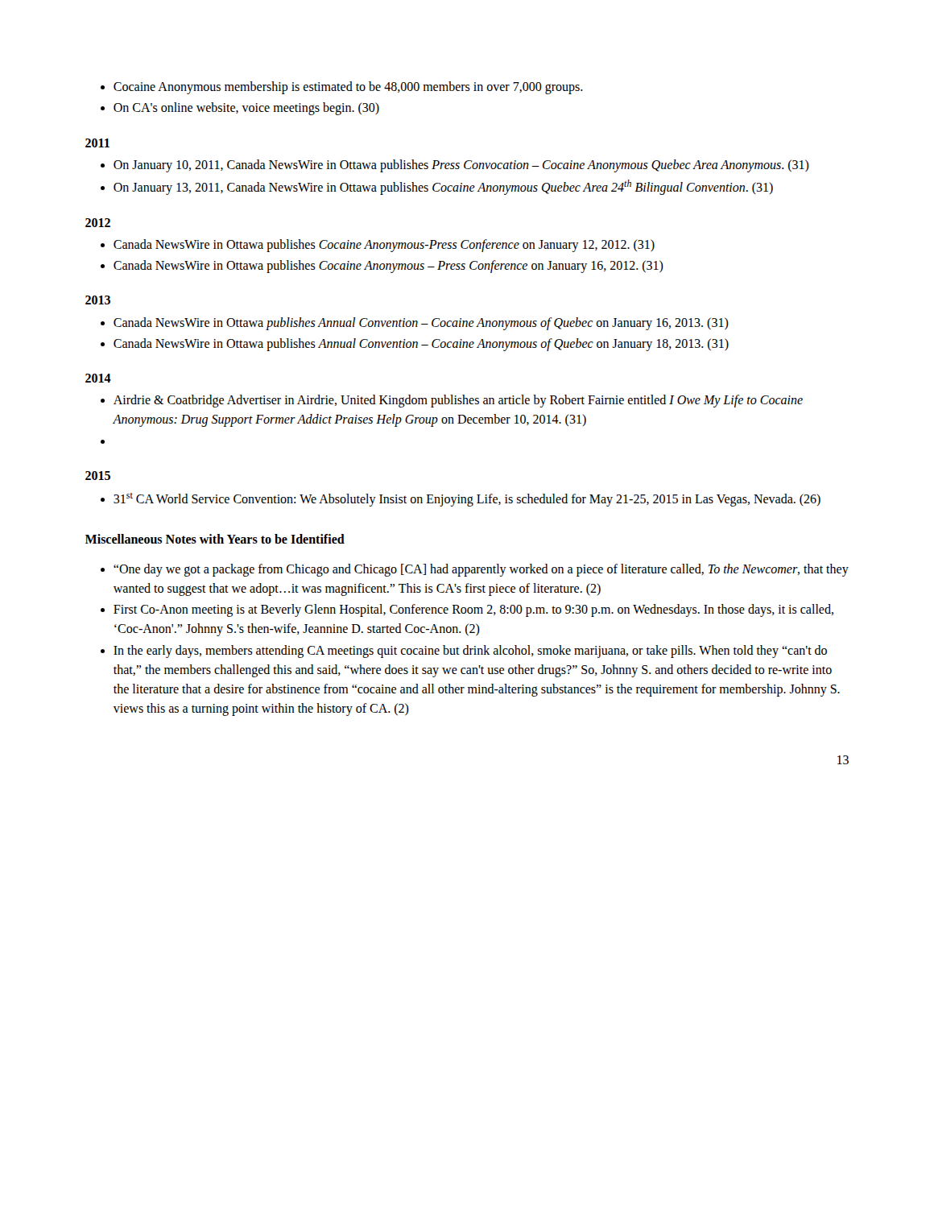Cocaine Anonymous membership is estimated to be 48,000 members in over 7,000 groups.
On CA's online website, voice meetings begin. (30)
2011
On January 10, 2011, Canada NewsWire in Ottawa publishes Press Convocation – Cocaine Anonymous Quebec Area Anonymous. (31)
On January 13, 2011, Canada NewsWire in Ottawa publishes Cocaine Anonymous Quebec Area 24th Bilingual Convention. (31)
2012
Canada NewsWire in Ottawa publishes Cocaine Anonymous-Press Conference on January 12, 2012. (31)
Canada NewsWire in Ottawa publishes Cocaine Anonymous – Press Conference on January 16, 2012. (31)
2013
Canada NewsWire in Ottawa publishes Annual Convention – Cocaine Anonymous of Quebec on January 16, 2013. (31)
Canada NewsWire in Ottawa publishes Annual Convention – Cocaine Anonymous of Quebec on January 18, 2013. (31)
2014
Airdrie & Coatbridge Advertiser in Airdrie, United Kingdom publishes an article by Robert Fairnie entitled I Owe My Life to Cocaine Anonymous: Drug Support Former Addict Praises Help Group on December 10, 2014. (31)
2015
31st CA World Service Convention: We Absolutely Insist on Enjoying Life, is scheduled for May 21-25, 2015 in Las Vegas, Nevada. (26)
Miscellaneous Notes with Years to be Identified
“One day we got a package from Chicago and Chicago [CA] had apparently worked on a piece of literature called, To the Newcomer, that they wanted to suggest that we adopt…it was magnificent.” This is CA's first piece of literature. (2)
First Co-Anon meeting is at Beverly Glenn Hospital, Conference Room 2, 8:00 p.m. to 9:30 p.m. on Wednesdays. In those days, it is called, ‘Coc-Anon'.” Johnny S.'s then-wife, Jeannine D. started Coc-Anon. (2)
In the early days, members attending CA meetings quit cocaine but drink alcohol, smoke marijuana, or take pills. When told they “can't do that,” the members challenged this and said, “where does it say we can't use other drugs?” So, Johnny S. and others decided to re-write into the literature that a desire for abstinence from “cocaine and all other mind-altering substances” is the requirement for membership. Johnny S. views this as a turning point within the history of CA. (2)
13